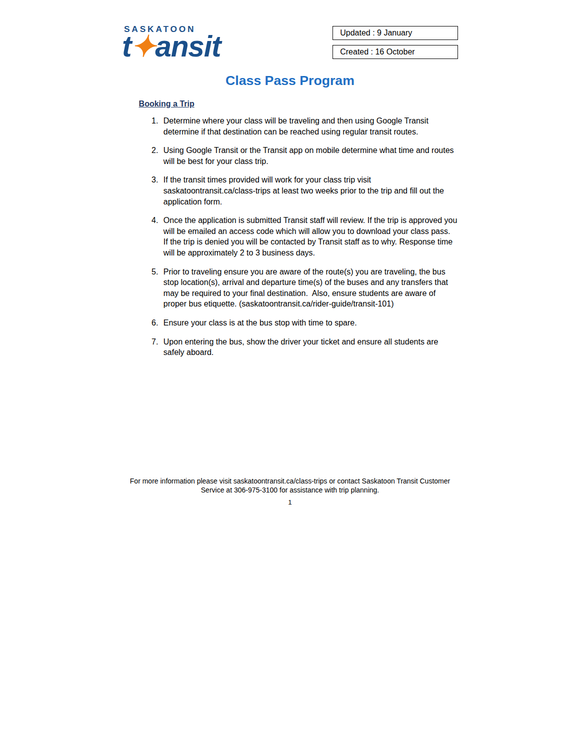SASKATOON
t✦ansit
Updated : 9 January
Created : 16 October
Class Pass Program
Booking a Trip
Determine where your class will be traveling and then using Google Transit determine if that destination can be reached using regular transit routes.
Using Google Transit or the Transit app on mobile determine what time and routes will be best for your class trip.
If the transit times provided will work for your class trip visit saskatoontransit.ca/class-trips at least two weeks prior to the trip and fill out the application form.
Once the application is submitted Transit staff will review. If the trip is approved you will be emailed an access code which will allow you to download your class pass. If the trip is denied you will be contacted by Transit staff as to why. Response time will be approximately 2 to 3 business days.
Prior to traveling ensure you are aware of the route(s) you are traveling, the bus stop location(s), arrival and departure time(s) of the buses and any transfers that may be required to your final destination. Also, ensure students are aware of proper bus etiquette. (saskatoontransit.ca/rider-guide/transit-101)
Ensure your class is at the bus stop with time to spare.
Upon entering the bus, show the driver your ticket and ensure all students are safely aboard.
For more information please visit saskatoontransit.ca/class-trips or contact Saskatoon Transit Customer Service at 306-975-3100 for assistance with trip planning.
1